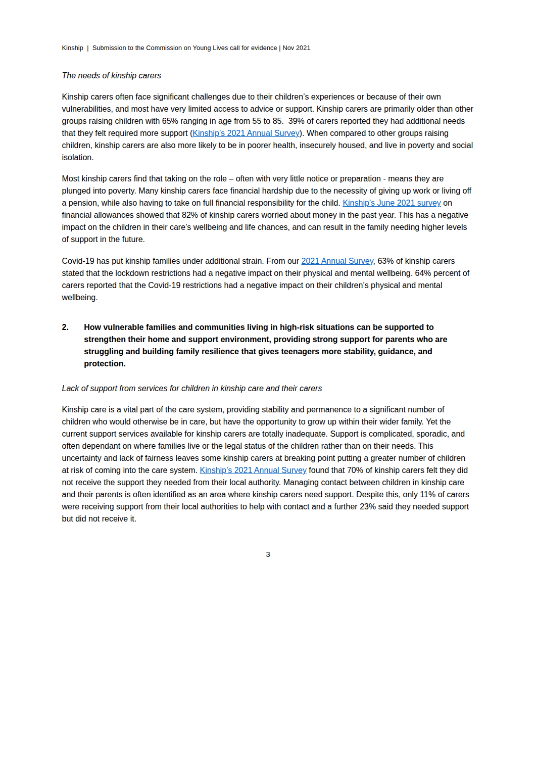Kinship | Submission to the Commission on Young Lives call for evidence | Nov 2021
The needs of kinship carers
Kinship carers often face significant challenges due to their children’s experiences or because of their own vulnerabilities, and most have very limited access to advice or support. Kinship carers are primarily older than other groups raising children with 65% ranging in age from 55 to 85. 39% of carers reported they had additional needs that they felt required more support (Kinship’s 2021 Annual Survey). When compared to other groups raising children, kinship carers are also more likely to be in poorer health, insecurely housed, and live in poverty and social isolation.
Most kinship carers find that taking on the role – often with very little notice or preparation - means they are plunged into poverty. Many kinship carers face financial hardship due to the necessity of giving up work or living off a pension, while also having to take on full financial responsibility for the child. Kinship’s June 2021 survey on financial allowances showed that 82% of kinship carers worried about money in the past year. This has a negative impact on the children in their care’s wellbeing and life chances, and can result in the family needing higher levels of support in the future.
Covid-19 has put kinship families under additional strain. From our 2021 Annual Survey, 63% of kinship carers stated that the lockdown restrictions had a negative impact on their physical and mental wellbeing. 64% percent of carers reported that the Covid-19 restrictions had a negative impact on their children’s physical and mental wellbeing.
2. How vulnerable families and communities living in high-risk situations can be supported to strengthen their home and support environment, providing strong support for parents who are struggling and building family resilience that gives teenagers more stability, guidance, and protection.
Lack of support from services for children in kinship care and their carers
Kinship care is a vital part of the care system, providing stability and permanence to a significant number of children who would otherwise be in care, but have the opportunity to grow up within their wider family. Yet the current support services available for kinship carers are totally inadequate. Support is complicated, sporadic, and often dependant on where families live or the legal status of the children rather than on their needs. This uncertainty and lack of fairness leaves some kinship carers at breaking point putting a greater number of children at risk of coming into the care system. Kinship’s 2021 Annual Survey found that 70% of kinship carers felt they did not receive the support they needed from their local authority. Managing contact between children in kinship care and their parents is often identified as an area where kinship carers need support. Despite this, only 11% of carers were receiving support from their local authorities to help with contact and a further 23% said they needed support but did not receive it.
3